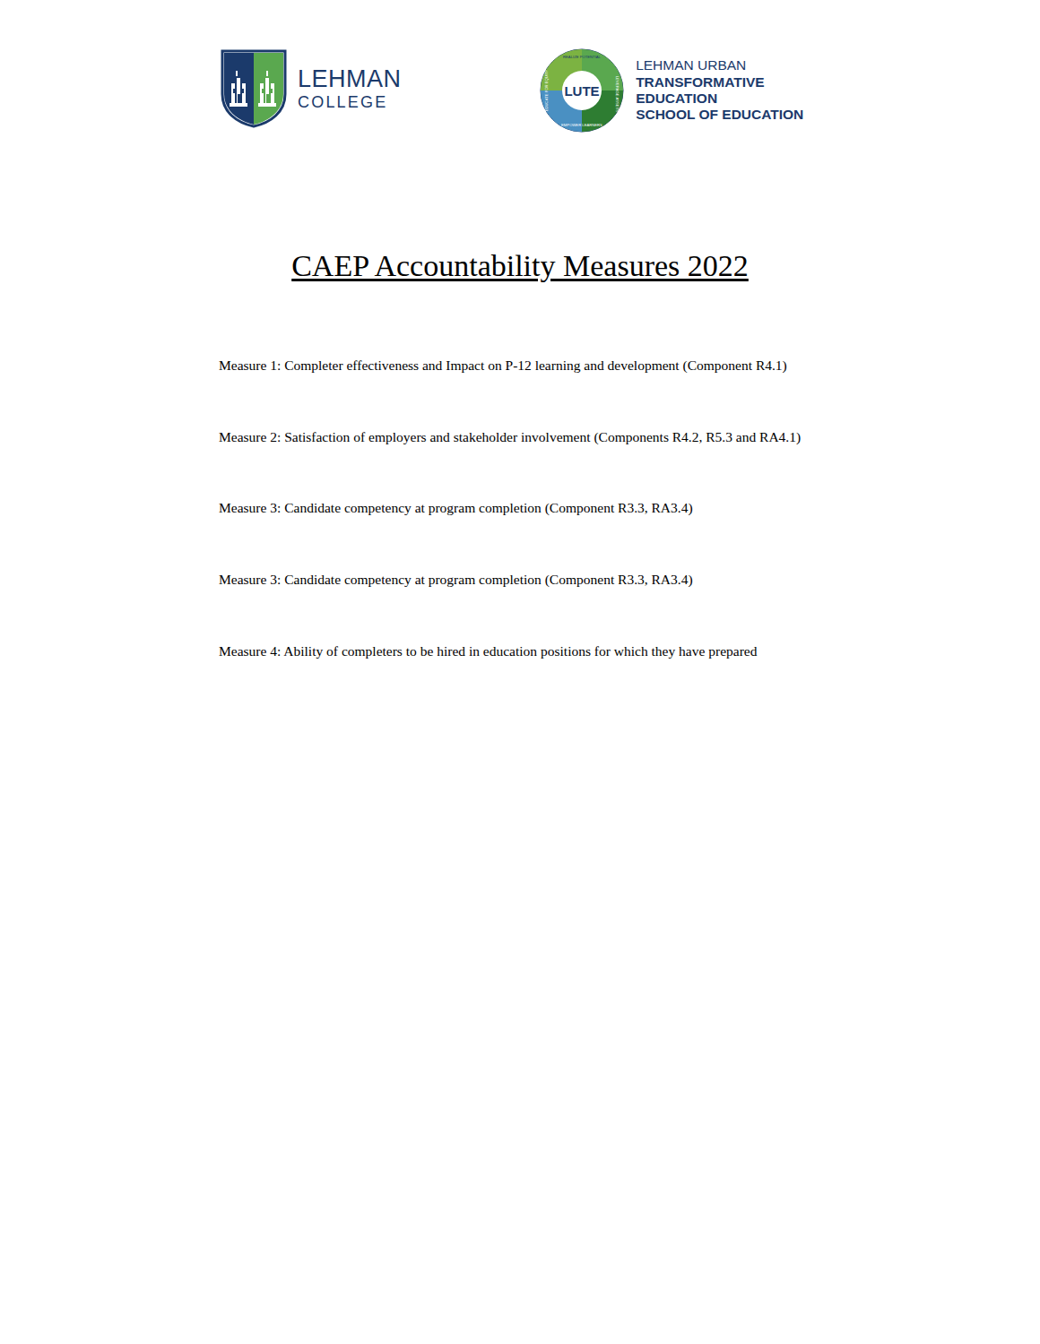LEHMAN
COLLEGE
LUTE REALIZE POTENTIAL LEVERAGE ASSETS EMPOWER LEARNERS EDUCATE FOR EQUITY
LEHMAN URBAN
TRANSFORMATIVE EDUCATION
SCHOOL OF EDUCATION
CAEP Accountability Measures 2022
Measure 1: Completer effectiveness and Impact on P-12 learning and development (Component R4.1)
Measure 2: Satisfaction of employers and stakeholder involvement (Components R4.2, R5.3 and RA4.1)
Measure 3: Candidate competency at program completion (Component R3.3, RA3.4)
Measure 3: Candidate competency at program completion (Component R3.3, RA3.4)
Measure 4: Ability of completers to be hired in education positions for which they have prepared